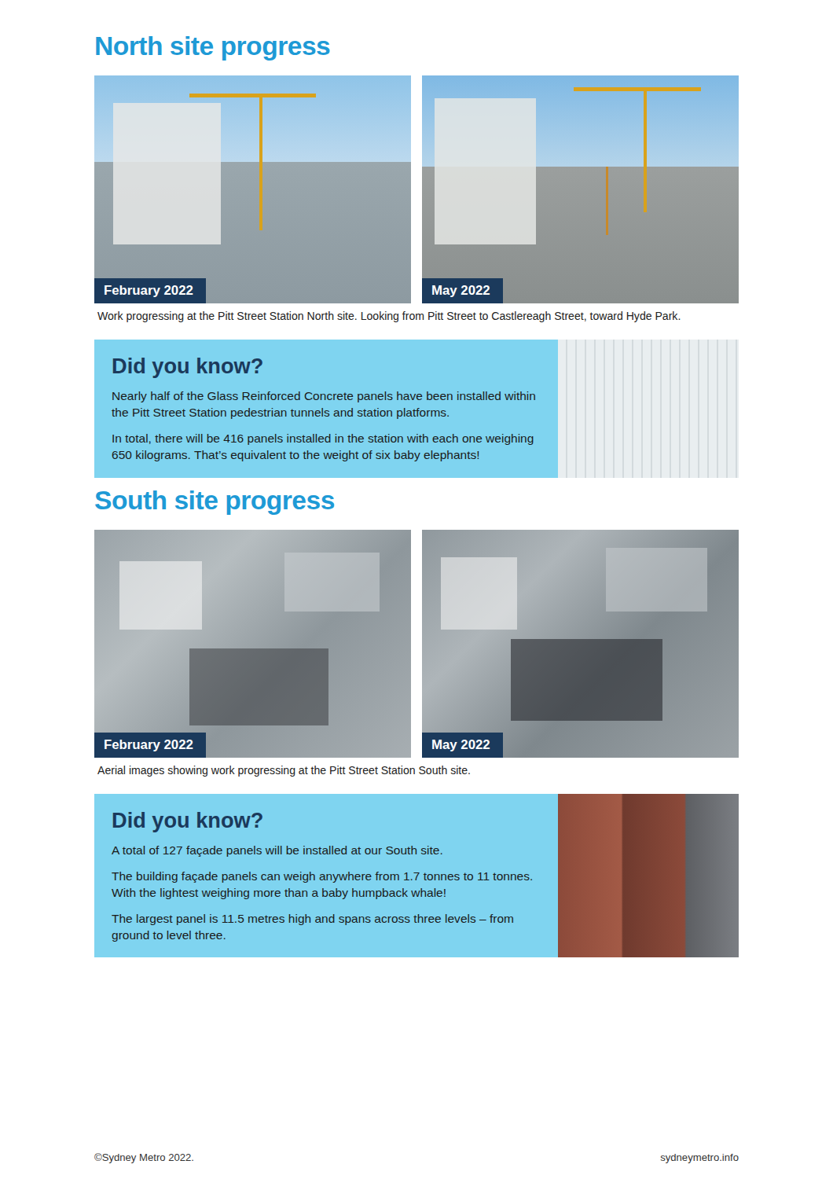North site progress
February 2022
May 2022
Work progressing at the Pitt Street Station North site. Looking from Pitt Street to Castlereagh Street, toward Hyde Park.
Did you know?
Nearly half of the Glass Reinforced Concrete panels have been installed within the Pitt Street Station pedestrian tunnels and station platforms.
In total, there will be 416 panels installed in the station with each one weighing 650 kilograms. That’s equivalent to the weight of six baby elephants!
South site progress
February 2022
May 2022
Aerial images showing work progressing at the Pitt Street Station South site.
Did you know?
A total of 127 façade panels will be installed at our South site.
The building façade panels can weigh anywhere from 1.7 tonnes to 11 tonnes. With the lightest weighing more than a baby humpback whale!
The largest panel is 11.5 metres high and spans across three levels – from ground to level three.
©Sydney Metro 2022. sydneymetro.info